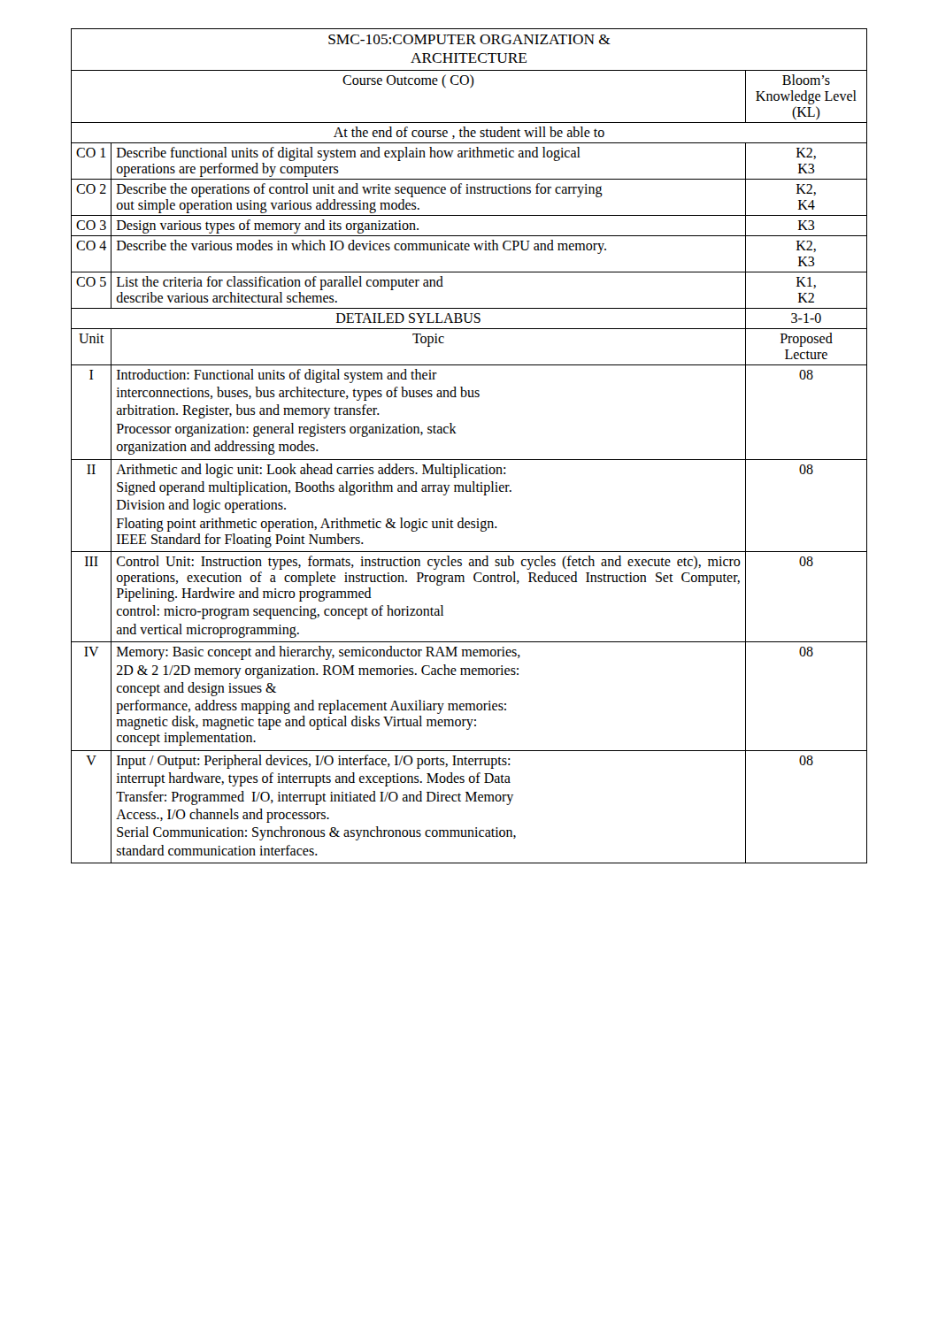| SMC-105:COMPUTER ORGANIZATION & ARCHITECTURE |
| Course Outcome ( CO) | Bloom’s Knowledge Level (KL) |
| At the end of course , the student will be able to |
| CO 1 | Describe functional units of digital system and explain how arithmetic and logical operations are performed by computers | K2, K3 |
| CO 2 | Describe the operations of control unit and write sequence of instructions for carrying out simple operation using various addressing modes. | K2, K4 |
| CO 3 | Design various types of memory and its organization. | K3 |
| CO 4 | Describe the various modes in which IO devices communicate with CPU and memory. | K2, K3 |
| CO 5 | List the criteria for classification of parallel computer and describe various architectural schemes. | K1, K2 |
| DETAILED SYLLABUS | 3-1-0 |
| Unit | Topic | Proposed Lecture |
| I | Introduction: Functional units of digital system and their interconnections, buses, bus architecture, types of buses and bus arbitration. Register, bus and memory transfer. Processor organization: general registers organization, stack organization and addressing modes. | 08 |
| II | Arithmetic and logic unit: Look ahead carries adders. Multiplication: Signed operand multiplication, Booths algorithm and array multiplier. Division and logic operations. Floating point arithmetic operation, Arithmetic & logic unit design. IEEE Standard for Floating Point Numbers. | 08 |
| III | Control Unit: Instruction types, formats, instruction cycles and sub cycles (fetch and execute etc), micro operations, execution of a complete instruction. Program Control, Reduced Instruction Set Computer, Pipelining. Hardwire and micro programmed control: micro-program sequencing, concept of horizontal and vertical microprogramming. | 08 |
| IV | Memory: Basic concept and hierarchy, semiconductor RAM memories, 2D & 2 1/2D memory organization. ROM memories. Cache memories: concept and design issues & performance, address mapping and replacement Auxiliary memories: magnetic disk, magnetic tape and optical disks Virtual memory: concept implementation. | 08 |
| V | Input / Output: Peripheral devices, I/O interface, I/O ports, Interrupts: interrupt hardware, types of interrupts and exceptions. Modes of Data Transfer: Programmed I/O, interrupt initiated I/O and Direct Memory Access., I/O channels and processors. Serial Communication: Synchronous & asynchronous communication, standard communication interfaces. | 08 |